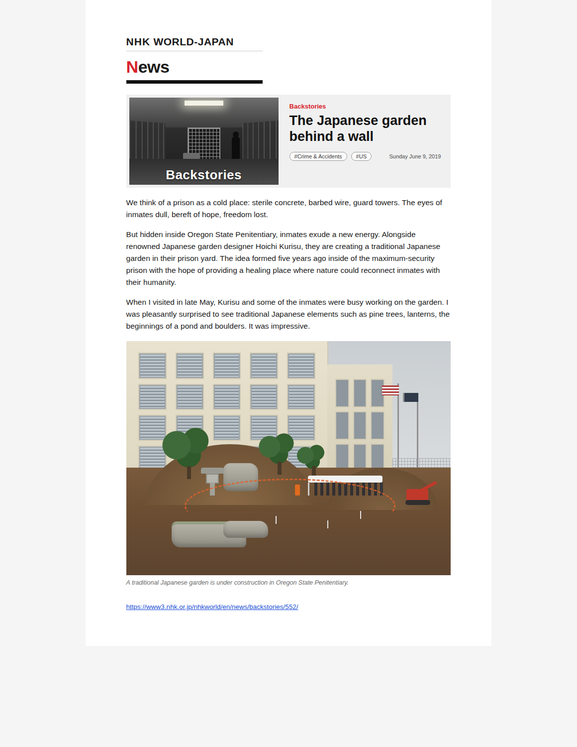NHK WORLD-JAPAN
News
Backstories
Backstories
The Japanese garden
behind a wall
#Crime & Accidents #US
Sunday June 9, 2019
We think of a prison as a cold place: sterile concrete, barbed wire, guard towers. The eyes of inmates dull, bereft of hope, freedom lost.
But hidden inside Oregon State Penitentiary, inmates exude a new energy. Alongside renowned Japanese garden designer Hoichi Kurisu, they are creating a traditional Japanese garden in their prison yard. The idea formed five years ago inside of the maximum-security prison with the hope of providing a healing place where nature could reconnect inmates with their humanity.
When I visited in late May, Kurisu and some of the inmates were busy working on the garden. I was pleasantly surprised to see traditional Japanese elements such as pine trees, lanterns, the beginnings of a pond and boulders. It was impressive.
A traditional Japanese garden is under construction in Oregon State Penitentiary.
https://www3.nhk.or.jp/nhkworld/en/news/backstories/552/